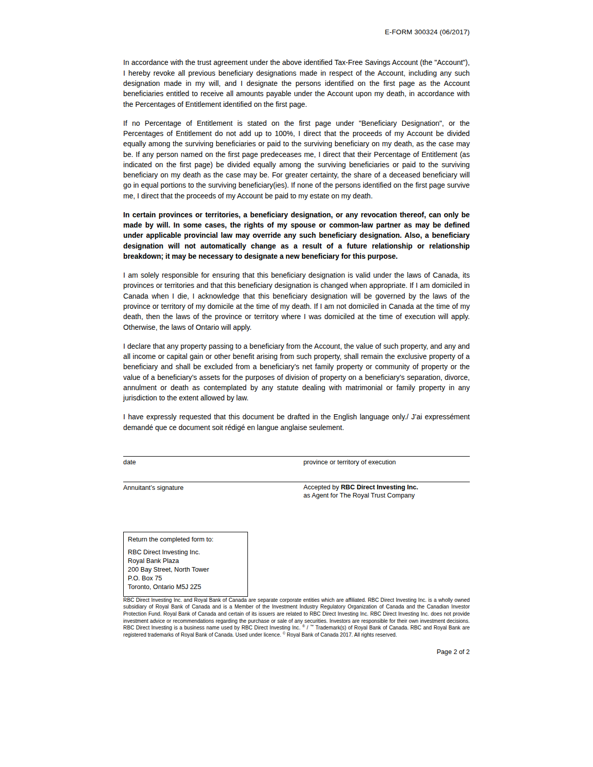E-FORM 300324 (06/2017)
In accordance with the trust agreement under the above identified Tax-Free Savings Account (the "Account"), I hereby revoke all previous beneficiary designations made in respect of the Account, including any such designation made in my will, and I designate the persons identified on the first page as the Account beneficiaries entitled to receive all amounts payable under the Account upon my death, in accordance with the Percentages of Entitlement identified on the first page.
If no Percentage of Entitlement is stated on the first page under "Beneficiary Designation", or the Percentages of Entitlement do not add up to 100%, I direct that the proceeds of my Account be divided equally among the surviving beneficiaries or paid to the surviving beneficiary on my death, as the case may be. If any person named on the first page predeceases me, I direct that their Percentage of Entitlement (as indicated on the first page) be divided equally among the surviving beneficiaries or paid to the surviving beneficiary on my death as the case may be. For greater certainty, the share of a deceased beneficiary will go in equal portions to the surviving beneficiary(ies). If none of the persons identified on the first page survive me, I direct that the proceeds of my Account be paid to my estate on my death.
In certain provinces or territories, a beneficiary designation, or any revocation thereof, can only be made by will. In some cases, the rights of my spouse or common-law partner as may be defined under applicable provincial law may override any such beneficiary designation. Also, a beneficiary designation will not automatically change as a result of a future relationship or relationship breakdown; it may be necessary to designate a new beneficiary for this purpose.
I am solely responsible for ensuring that this beneficiary designation is valid under the laws of Canada, its provinces or territories and that this beneficiary designation is changed when appropriate. If I am domiciled in Canada when I die, I acknowledge that this beneficiary designation will be governed by the laws of the province or territory of my domicile at the time of my death. If I am not domiciled in Canada at the time of my death, then the laws of the province or territory where I was domiciled at the time of execution will apply. Otherwise, the laws of Ontario will apply.
I declare that any property passing to a beneficiary from the Account, the value of such property, and any and all income or capital gain or other benefit arising from such property, shall remain the exclusive property of a beneficiary and shall be excluded from a beneficiary’s net family property or community of property or the value of a beneficiary’s assets for the purposes of division of property on a beneficiary’s separation, divorce, annulment or death as contemplated by any statute dealing with matrimonial or family property in any jurisdiction to the extent allowed by law.
I have expressly requested that this document be drafted in the English language only./ J’ai expressément demandé que ce document soit rédigé en langue anglaise seulement.
date
province or territory of execution
Annuitant’s signature
Accepted by RBC Direct Investing Inc.
as Agent for The Royal Trust Company
Return the completed form to:
RBC Direct Investing Inc.
Royal Bank Plaza
200 Bay Street, North Tower
P.O. Box 75
Toronto, Ontario M5J 2Z5
RBC Direct Investing Inc. and Royal Bank of Canada are separate corporate entities which are affiliated. RBC Direct Investing Inc. is a wholly owned subsidiary of Royal Bank of Canada and is a Member of the Investment Industry Regulatory Organization of Canada and the Canadian Investor Protection Fund. Royal Bank of Canada and certain of its issuers are related to RBC Direct Investing Inc. RBC Direct Investing Inc. does not provide investment advice or recommendations regarding the purchase or sale of any securities. Investors are responsible for their own investment decisions. RBC Direct Investing is a business name used by RBC Direct Investing Inc. ® / ™ Trademark(s) of Royal Bank of Canada. RBC and Royal Bank are registered trademarks of Royal Bank of Canada. Used under licence. © Royal Bank of Canada 2017. All rights reserved.
Page 2 of 2